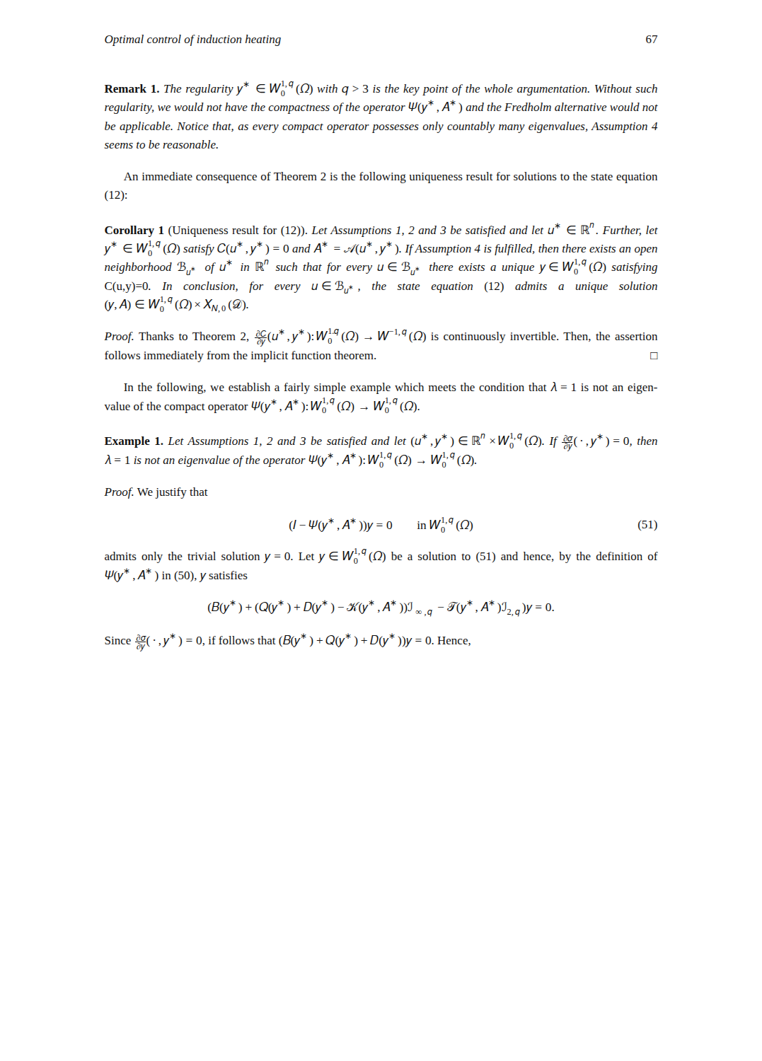Optimal control of induction heating 67
Remark 1. The regularity y∗∈W01,q(Ω) with q>3 is the key point of the whole argumentation. Without such regularity, we would not have the compactness of the operator Ψ(y∗,A∗) and the Fredholm alternative would not be applicable. Notice that, as every compact operator possesses only countably many eigenvalues, Assumption 4 seems to be reasonable.
An immediate consequence of Theorem 2 is the following uniqueness result for solutions to the state equation (12):
Corollary 1 (Uniqueness result for (12)). Let Assumptions 1, 2 and 3 be satisfied and let u∗∈ℝn. Further, let y∗∈W01,q(Ω) satisfy C(u∗,y∗)=0 and A∗=𝒜(u∗,y∗). If Assumption 4 is fulfilled, then there exists an open neighborhood ℬu∗ of u∗ in ℝn such that for every u∈ℬu∗ there exists a unique y∈W01,q(Ω) satisfying C(u,y)=0. In conclusion, for every u∈ℬu∗, the state equation (12) admits a unique solution (y,A)∈W01,q(Ω)×XN,0(𝒟).
Proof. Thanks to Theorem 2, ∂C∂y(u∗,y∗):W01.q(Ω)→W−1,q(Ω) is continuously invertible. Then, the assertion follows immediately from the implicit function theorem.□
In the following, we establish a fairly simple example which meets the condition that λ=1 is not an eigenvalue of the compact operator Ψ(y∗,A∗):W01,q(Ω)→W01,q(Ω).
Example 1. Let Assumptions 1, 2 and 3 be satisfied and let (u∗,y∗)∈ℝn×W01,q(Ω). If ∂σ∂y(·,y∗)=0, then λ=1 is not an eigenvalue of the operator Ψ(y∗,A∗):W01,q(Ω)→W01,q(Ω).
Proof. We justify that
( I−Ψ(y∗,A∗) ) y=0 in W01,q(Ω) (51)
admits only the trivial solution y=0. Let y∈W01,q(Ω) be a solution to (51) and hence, by the definition of Ψ(y∗,A∗) in (50), y satisfies
( B(y∗) + ( Q(y∗) + D(y∗) − 𝒦(y∗,A∗) ) ℐ∞,q − 𝒯(y∗,A∗) ℐ2,q ) y=0.
Since ∂σ∂y(·,y∗)=0, if follows that (B(y∗)+Q(y∗)+D(y∗))y=0. Hence,